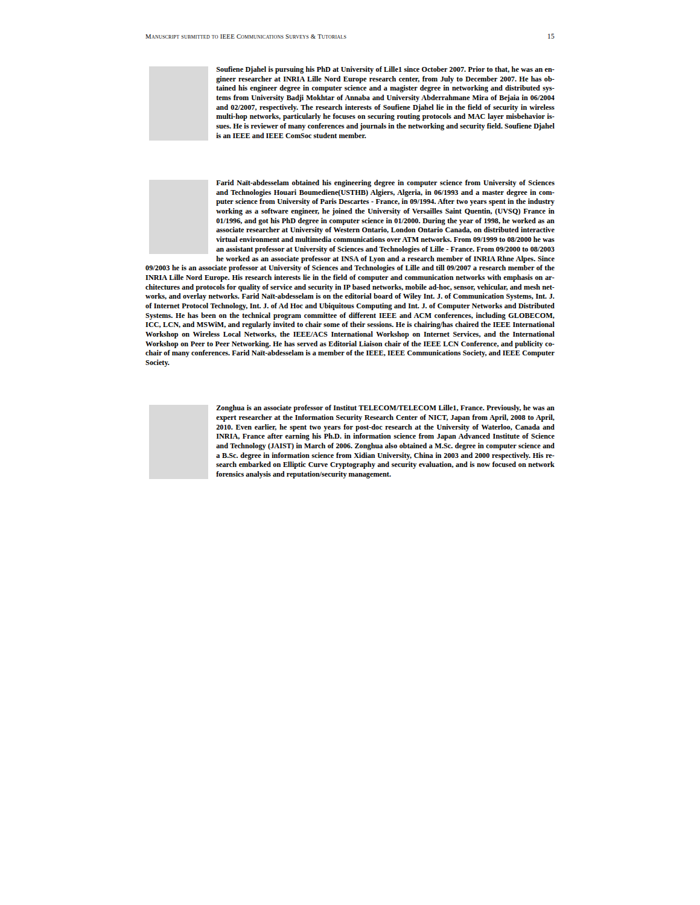Manuscript submitted to IEEE Communications Surveys & Tutorials 15
Soufiene Djahel is pursuing his PhD at University of Lille1 since October 2007. Prior to that, he was an engineer researcher at INRIA Lille Nord Europe research center, from July to December 2007. He has obtained his engineer degree in computer science and a magister degree in networking and distributed systems from University Badji Mokhtar of Annaba and University Abderrahmane Mira of Bejaia in 06/2004 and 02/2007, respectively. The research interests of Soufiene Djahel lie in the field of security in wireless multi-hop networks, particularly he focuses on securing routing protocols and MAC layer misbehavior issues. He is reviewer of many conferences and journals in the networking and security field. Soufiene Djahel is an IEEE and IEEE ComSoc student member.
Farid Naït-abdesselam obtained his engineering degree in computer science from University of Sciences and Technologies Houari Boumediene(USTHB) Algiers, Algeria, in 06/1993 and a master degree in computer science from University of Paris Descartes - France, in 09/1994. After two years spent in the industry working as a software engineer, he joined the University of Versailles Saint Quentin, (UVSQ) France in 01/1996, and got his PhD degree in computer science in 01/2000. During the year of 1998, he worked as an associate researcher at University of Western Ontario, London Ontario Canada, on distributed interactive virtual environment and multimedia communications over ATM networks. From 09/1999 to 08/2000 he was an assistant professor at University of Sciences and Technologies of Lille - France. From 09/2000 to 08/2003 he worked as an associate professor at INSA of Lyon and a research member of INRIA Rhne Alpes. Since 09/2003 he is an associate professor at University of Sciences and Technologies of Lille and till 09/2007 a research member of the INRIA Lille Nord Europe. His research interests lie in the field of computer and communication networks with emphasis on architectures and protocols for quality of service and security in IP based networks, mobile ad-hoc, sensor, vehicular, and mesh networks, and overlay networks. Farid Naït-abdesselam is on the editorial board of Wiley Int. J. of Communication Systems, Int. J. of Internet Protocol Technology, Int. J. of Ad Hoc and Ubiquitous Computing and Int. J. of Computer Networks and Distributed Systems. He has been on the technical program committee of different IEEE and ACM conferences, including GLOBECOM, ICC, LCN, and MSWiM, and regularly invited to chair some of their sessions. He is chairing/has chaired the IEEE International Workshop on Wireless Local Networks, the IEEE/ACS International Workshop on Internet Services, and the International Workshop on Peer to Peer Networking. He has served as Editorial Liaison chair of the IEEE LCN Conference, and publicity co-chair of many conferences. Farid Naït-abdesselam is a member of the IEEE, IEEE Communications Society, and IEEE Computer Society.
Zonghua is an associate professor of Institut TELECOM/TELECOM Lille1, France. Previously, he was an expert researcher at the Information Security Research Center of NICT, Japan from April, 2008 to April, 2010. Even earlier, he spent two years for post-doc research at the University of Waterloo, Canada and INRIA, France after earning his Ph.D. in information science from Japan Advanced Institute of Science and Technology (JAIST) in March of 2006. Zonghua also obtained a M.Sc. degree in computer science and a B.Sc. degree in information science from Xidian University, China in 2003 and 2000 respectively. His research embarked on Elliptic Curve Cryptography and security evaluation, and is now focused on network forensics analysis and reputation/security management.